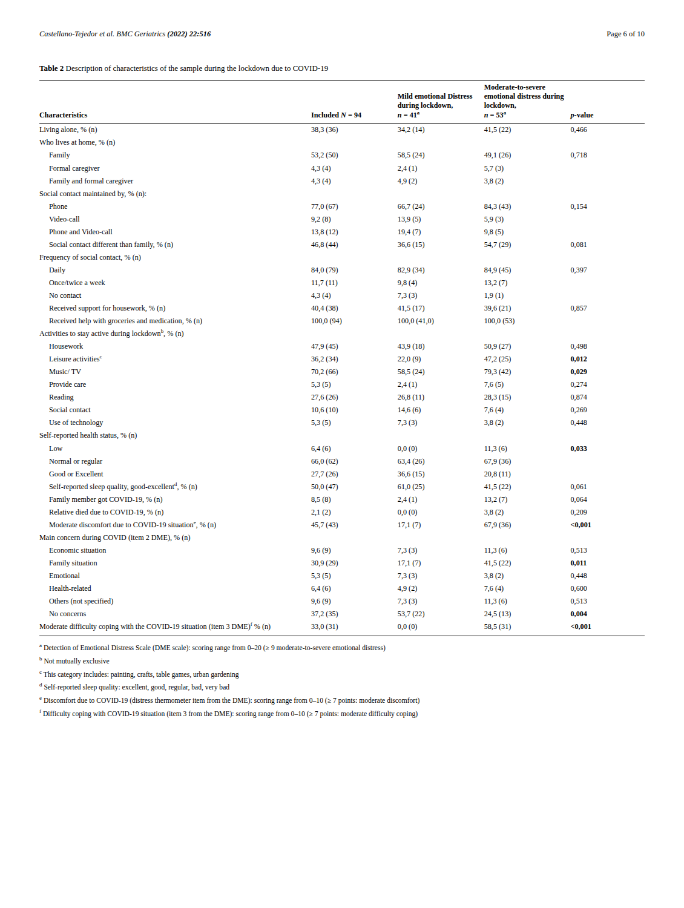Castellano-Tejedor et al. BMC Geriatrics (2022) 22:516
Page 6 of 10
Table 2 Description of characteristics of the sample during the lockdown due to COVID-19
| Characteristics | Included N = 94 | Mild emotional Distress during lockdown, n = 41 a | Moderate-to-severe emotional distress during lockdown, n = 53 a | p -value |
| --- | --- | --- | --- | --- |
| Living alone, % (n) | 38,3 (36) | 34,2 (14) | 41,5 (22) | 0,466 |
| Who lives at home, % (n) | | | | |
| Family | 53,2 (50) | 58,5 (24) | 49,1 (26) | 0,718 |
| Formal caregiver | 4,3 (4) | 2,4 (1) | 5,7 (3) | |
| Family and formal caregiver | 4,3 (4) | 4,9 (2) | 3,8 (2) | |
| Social contact maintained by, % (n): | | | | |
| Phone | 77,0 (67) | 66,7 (24) | 84,3 (43) | 0,154 |
| Video-call | 9,2 (8) | 13,9 (5) | 5,9 (3) | |
| Phone and Video-call | 13,8 (12) | 19,4 (7) | 9,8 (5) | |
| Social contact different than family, % (n) | 46,8 (44) | 36,6 (15) | 54,7 (29) | 0,081 |
| Frequency of social contact, % (n) | | | | |
| Daily | 84,0 (79) | 82,9 (34) | 84,9 (45) | 0,397 |
| Once/twice a week | 11,7 (11) | 9,8 (4) | 13,2 (7) | |
| No contact | 4,3 (4) | 7,3 (3) | 1,9 (1) | |
| Received support for housework, % (n) | 40,4 (38) | 41,5 (17) | 39,6 (21) | 0,857 |
| Received help with groceries and medication, % (n) | 100,0 (94) | 100,0 (41,0) | 100,0 (53) | |
| Activities to stay active during lockdown b , % (n) | | | | |
| Housework | 47,9 (45) | 43,9 (18) | 50,9 (27) | 0,498 |
| Leisure activities c | 36,2 (34) | 22,0 (9) | 47,2 (25) | 0,012 |
| Music/ TV | 70,2 (66) | 58,5 (24) | 79,3 (42) | 0,029 |
| Provide care | 5,3 (5) | 2,4 (1) | 7,6 (5) | 0,274 |
| Reading | 27,6 (26) | 26,8 (11) | 28,3 (15) | 0,874 |
| Social contact | 10,6 (10) | 14,6 (6) | 7,6 (4) | 0,269 |
| Use of technology | 5,3 (5) | 7,3 (3) | 3,8 (2) | 0,448 |
| Self-reported health status, % (n) | | | | |
| Low | 6,4 (6) | 0,0 (0) | 11,3 (6) | 0,033 |
| Normal or regular | 66,0 (62) | 63,4 (26) | 67,9 (36) | |
| Good or Excellent | 27,7 (26) | 36,6 (15) | 20,8 (11) | |
| Self-reported sleep quality, good-excellent d , % (n) | 50,0 (47) | 61,0 (25) | 41,5 (22) | 0,061 |
| Family member got COVID-19, % (n) | 8,5 (8) | 2,4 (1) | 13,2 (7) | 0,064 |
| Relative died due to COVID-19, % (n) | 2,1 (2) | 0,0 (0) | 3,8 (2) | 0,209 |
| Moderate discomfort due to COVID-19 situation e , % (n) | 45,7 (43) | 17,1 (7) | 67,9 (36) | <0,001 |
| Main concern during COVID (item 2 DME), % (n) | | | | |
| Economic situation | 9,6 (9) | 7,3 (3) | 11,3 (6) | 0,513 |
| Family situation | 30,9 (29) | 17,1 (7) | 41,5 (22) | 0,011 |
| Emotional | 5,3 (5) | 7,3 (3) | 3,8 (2) | 0,448 |
| Health-related | 6,4 (6) | 4,9 (2) | 7,6 (4) | 0,600 |
| Others (not specified) | 9,6 (9) | 7,3 (3) | 11,3 (6) | 0,513 |
| No concerns | 37,2 (35) | 53,7 (22) | 24,5 (13) | 0,004 |
| Moderate difficulty coping with the COVID-19 situation (item 3 DME) f % (n) | 33,0 (31) | 0,0 (0) | 58,5 (31) | <0,001 |
a Detection of Emotional Distress Scale (DME scale): scoring range from 0–20 (≥ 9 moderate-to-severe emotional distress)
b Not mutually exclusive
c This category includes: painting, crafts, table games, urban gardening
d Self-reported sleep quality: excellent, good, regular, bad, very bad
e Discomfort due to COVID-19 (distress thermometer item from the DME): scoring range from 0–10 (≥ 7 points: moderate discomfort)
f Difficulty coping with COVID-19 situation (item 3 from the DME): scoring range from 0–10 (≥ 7 points: moderate difficulty coping)